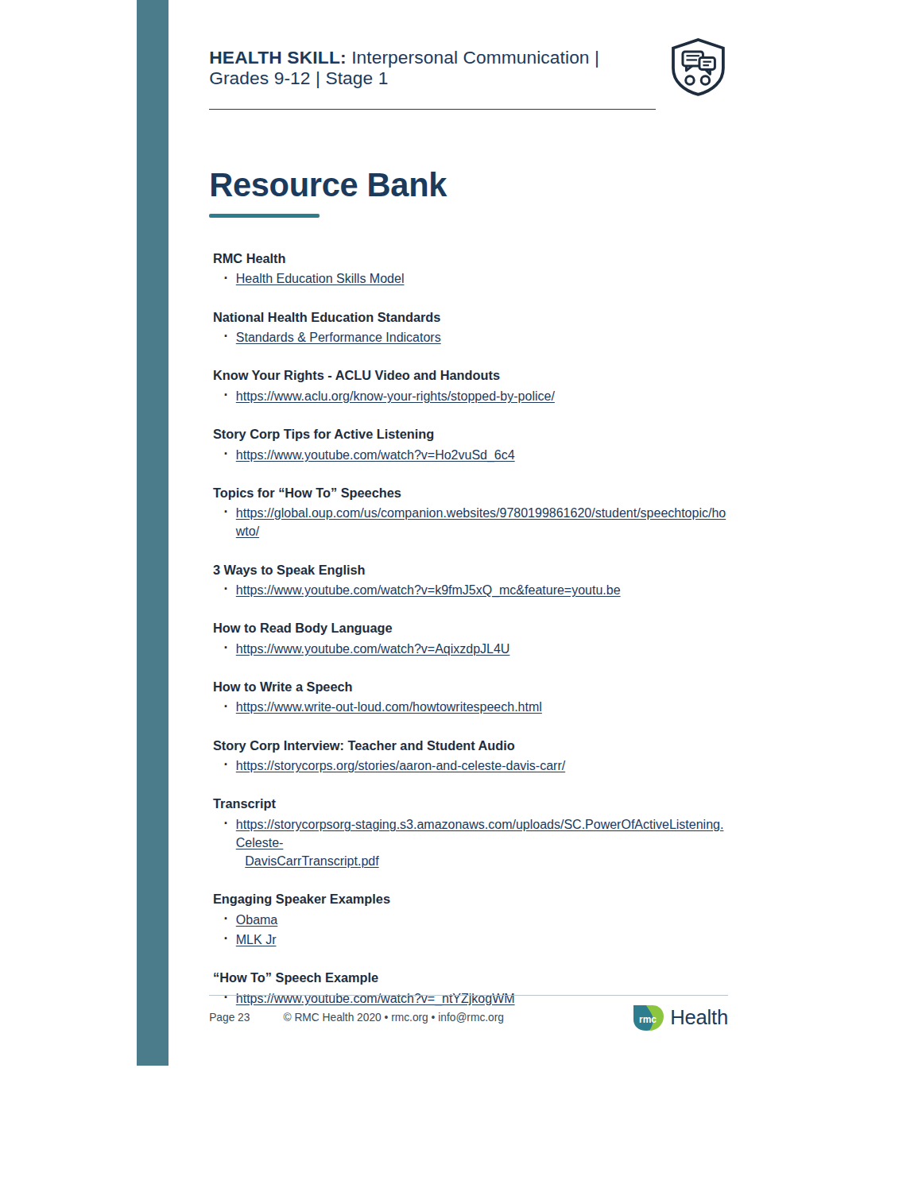HEALTH SKILL: Interpersonal Communication | Grades 9-12 | Stage 1
Resource Bank
RMC Health
Health Education Skills Model
National Health Education Standards
Standards & Performance Indicators
Know Your Rights - ACLU Video and Handouts
https://www.aclu.org/know-your-rights/stopped-by-police/
Story Corp Tips for Active Listening
https://www.youtube.com/watch?v=Ho2vuSd_6c4
Topics for “How To” Speeches
https://global.oup.com/us/companion.websites/9780199861620/student/speechtopic/howto/
3 Ways to Speak English
https://www.youtube.com/watch?v=k9fmJ5xQ_mc&feature=youtu.be
How to Read Body Language
https://www.youtube.com/watch?v=AqixzdpJL4U
How to Write a Speech
https://www.write-out-loud.com/howtowritespeech.html
Story Corp Interview: Teacher and Student Audio
https://storycorps.org/stories/aaron-and-celeste-davis-carr/
Transcript
https://storycorpsorg-staging.s3.amazonaws.com/uploads/SC.PowerOfActiveListening.Celeste-DavisCarrTranscript.pdf
Engaging Speaker Examples
Obama
MLK Jr
“How To” Speech Example
https://www.youtube.com/watch?v=_ntYZjkogWM
Page 23
© RMC Health 2020 • rmc.org • info@rmc.org
rmc Health